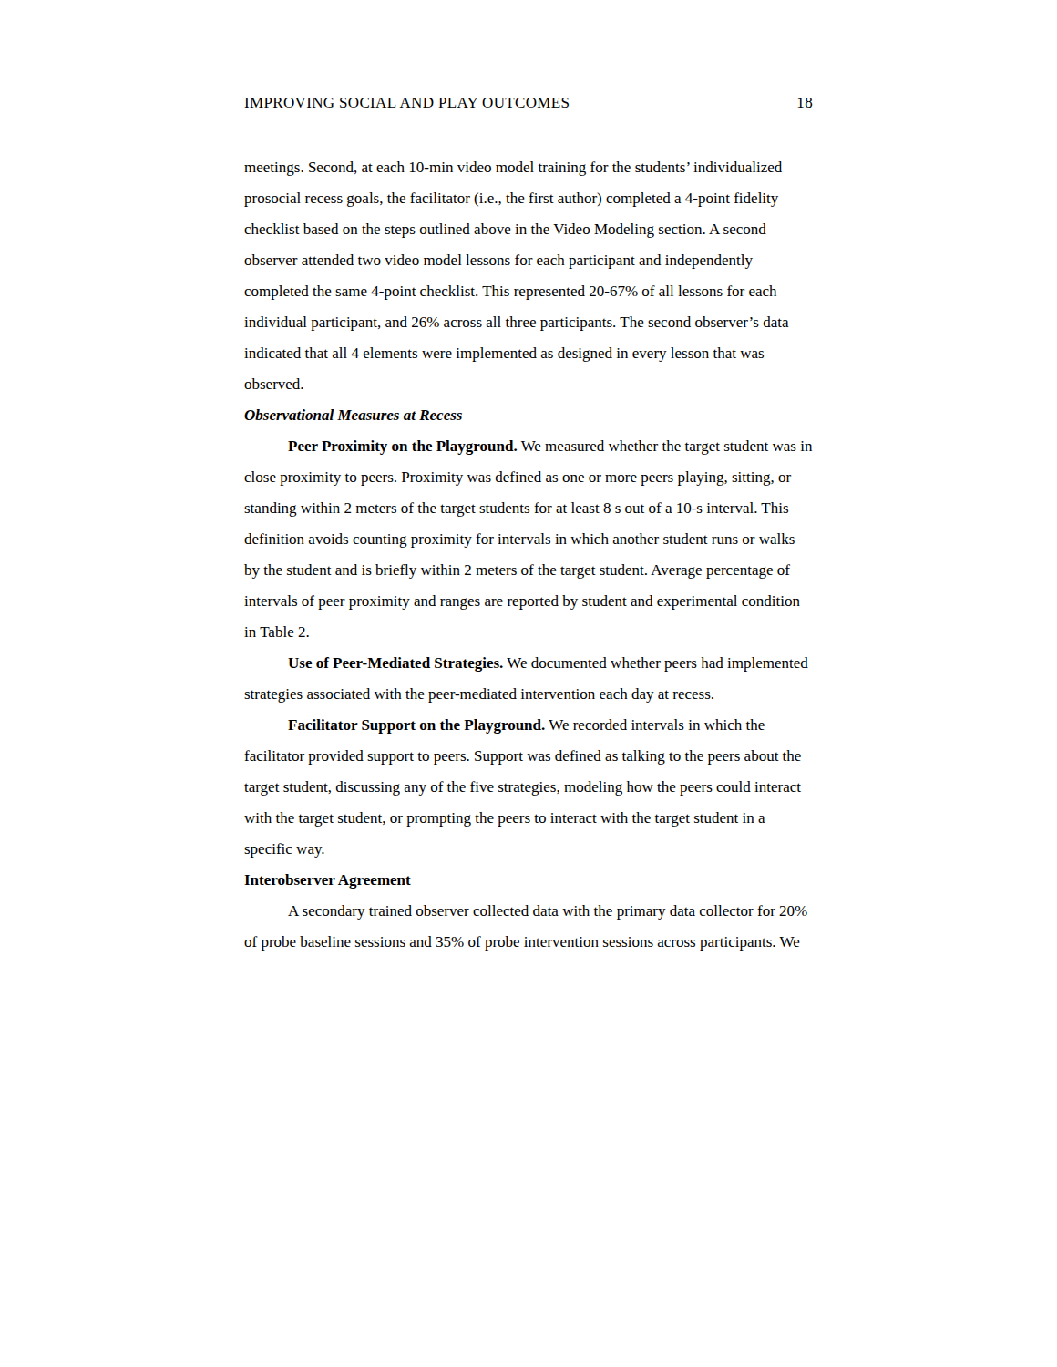Improving Social and Play Outcomes 18
meetings. Second, at each 10-min video model training for the students’ individualized prosocial recess goals, the facilitator (i.e., the first author) completed a 4-point fidelity checklist based on the steps outlined above in the Video Modeling section. A second observer attended two video model lessons for each participant and independently completed the same 4-point checklist. This represented 20-67% of all lessons for each individual participant, and 26% across all three participants. The second observer’s data indicated that all 4 elements were implemented as designed in every lesson that was observed.
Observational Measures at Recess
Peer Proximity on the Playground. We measured whether the target student was in close proximity to peers. Proximity was defined as one or more peers playing, sitting, or standing within 2 meters of the target students for at least 8 s out of a 10-s interval. This definition avoids counting proximity for intervals in which another student runs or walks by the student and is briefly within 2 meters of the target student. Average percentage of intervals of peer proximity and ranges are reported by student and experimental condition in Table 2.
Use of Peer-Mediated Strategies. We documented whether peers had implemented strategies associated with the peer-mediated intervention each day at recess.
Facilitator Support on the Playground. We recorded intervals in which the facilitator provided support to peers. Support was defined as talking to the peers about the target student, discussing any of the five strategies, modeling how the peers could interact with the target student, or prompting the peers to interact with the target student in a specific way.
Interobserver Agreement
A secondary trained observer collected data with the primary data collector for 20% of probe baseline sessions and 35% of probe intervention sessions across participants. We